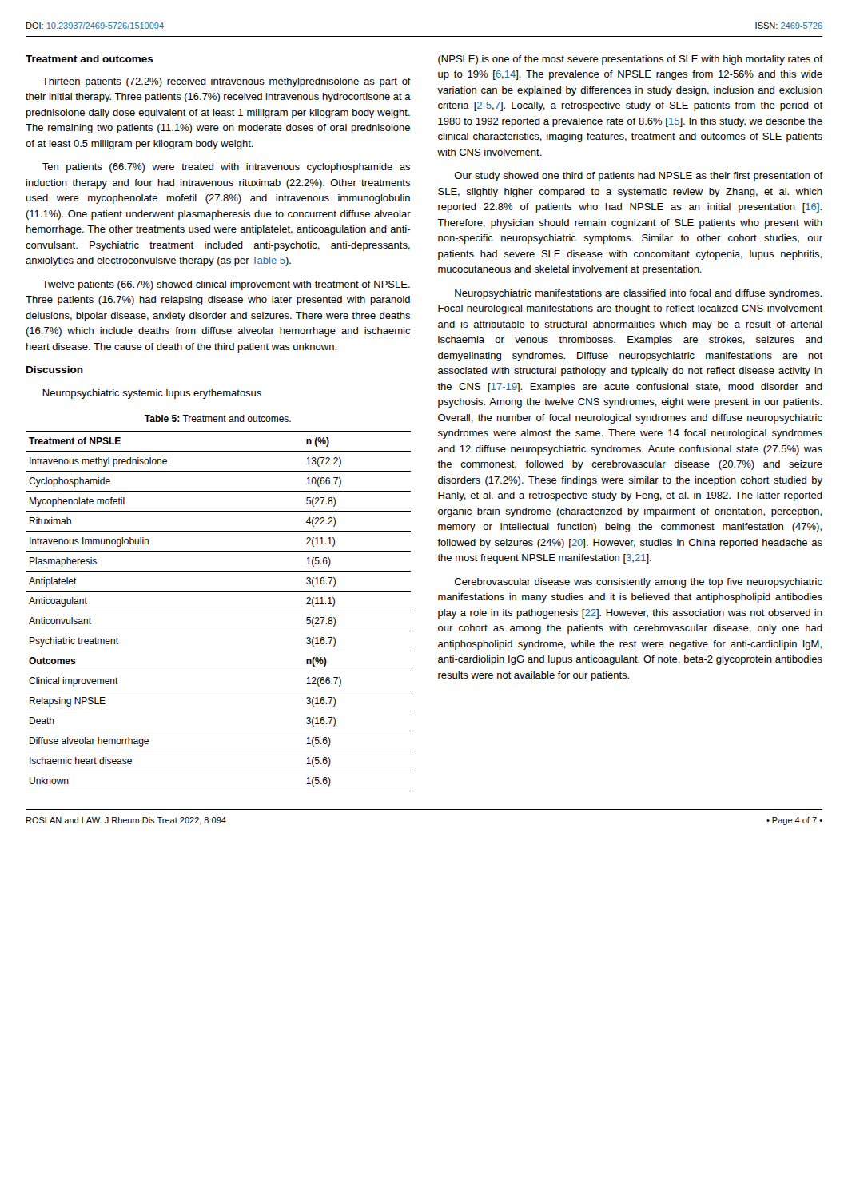DOI: 10.23937/2469-5726/1510094
ISSN: 2469-5726
Treatment and outcomes
Thirteen patients (72.2%) received intravenous methylprednisolone as part of their initial therapy. Three patients (16.7%) received intravenous hydrocortisone at a prednisolone daily dose equivalent of at least 1 milligram per kilogram body weight. The remaining two patients (11.1%) were on moderate doses of oral prednisolone of at least 0.5 milligram per kilogram body weight.
Ten patients (66.7%) were treated with intravenous cyclophosphamide as induction therapy and four had intravenous rituximab (22.2%). Other treatments used were mycophenolate mofetil (27.8%) and intravenous immunoglobulin (11.1%). One patient underwent plasmapheresis due to concurrent diffuse alveolar hemorrhage. The other treatments used were antiplatelet, anticoagulation and anti-convulsant. Psychiatric treatment included anti-psychotic, anti-depressants, anxiolytics and electroconvulsive therapy (as per Table 5).
Twelve patients (66.7%) showed clinical improvement with treatment of NPSLE. Three patients (16.7%) had relapsing disease who later presented with paranoid delusions, bipolar disease, anxiety disorder and seizures. There were three deaths (16.7%) which include deaths from diffuse alveolar hemorrhage and ischaemic heart disease. The cause of death of the third patient was unknown.
Discussion
Neuropsychiatric systemic lupus erythematosus
Table 5: Treatment and outcomes.
| Treatment of NPSLE | n (%) |
| --- | --- |
| Intravenous methyl prednisolone | 13(72.2) |
| Cyclophosphamide | 10(66.7) |
| Mycophenolate mofetil | 5(27.8) |
| Rituximab | 4(22.2) |
| Intravenous Immunoglobulin | 2(11.1) |
| Plasmapheresis | 1(5.6) |
| Antiplatelet | 3(16.7) |
| Anticoagulant | 2(11.1) |
| Anticonvulsant | 5(27.8) |
| Psychiatric treatment | 3(16.7) |
| Outcomes | n(%) |
| Clinical improvement | 12(66.7) |
| Relapsing NPSLE | 3(16.7) |
| Death | 3(16.7) |
| Diffuse alveolar hemorrhage | 1(5.6) |
| Ischaemic heart disease | 1(5.6) |
| Unknown | 1(5.6) |
(NPSLE) is one of the most severe presentations of SLE with high mortality rates of up to 19% [6,14]. The prevalence of NPSLE ranges from 12-56% and this wide variation can be explained by differences in study design, inclusion and exclusion criteria [2-5,7]. Locally, a retrospective study of SLE patients from the period of 1980 to 1992 reported a prevalence rate of 8.6% [15]. In this study, we describe the clinical characteristics, imaging features, treatment and outcomes of SLE patients with CNS involvement.
Our study showed one third of patients had NPSLE as their first presentation of SLE, slightly higher compared to a systematic review by Zhang, et al. which reported 22.8% of patients who had NPSLE as an initial presentation [16]. Therefore, physician should remain cognizant of SLE patients who present with non-specific neuropsychiatric symptoms. Similar to other cohort studies, our patients had severe SLE disease with concomitant cytopenia, lupus nephritis, mucocutaneous and skeletal involvement at presentation.
Neuropsychiatric manifestations are classified into focal and diffuse syndromes. Focal neurological manifestations are thought to reflect localized CNS involvement and is attributable to structural abnormalities which may be a result of arterial ischaemia or venous thromboses. Examples are strokes, seizures and demyelinating syndromes. Diffuse neuropsychiatric manifestations are not associated with structural pathology and typically do not reflect disease activity in the CNS [17-19]. Examples are acute confusional state, mood disorder and psychosis. Among the twelve CNS syndromes, eight were present in our patients. Overall, the number of focal neurological syndromes and diffuse neuropsychiatric syndromes were almost the same. There were 14 focal neurological syndromes and 12 diffuse neuropsychiatric syndromes. Acute confusional state (27.5%) was the commonest, followed by cerebrovascular disease (20.7%) and seizure disorders (17.2%). These findings were similar to the inception cohort studied by Hanly, et al. and a retrospective study by Feng, et al. in 1982. The latter reported organic brain syndrome (characterized by impairment of orientation, perception, memory or intellectual function) being the commonest manifestation (47%), followed by seizures (24%) [20]. However, studies in China reported headache as the most frequent NPSLE manifestation [3,21].
Cerebrovascular disease was consistently among the top five neuropsychiatric manifestations in many studies and it is believed that antiphospholipid antibodies play a role in its pathogenesis [22]. However, this association was not observed in our cohort as among the patients with cerebrovascular disease, only one had antiphospholipid syndrome, while the rest were negative for anti-cardiolipin IgM, anti-cardiolipin IgG and lupus anticoagulant. Of note, beta-2 glycoprotein antibodies results were not available for our patients.
ROSLAN and LAW. J Rheum Dis Treat 2022, 8:094
• Page 4 of 7 •